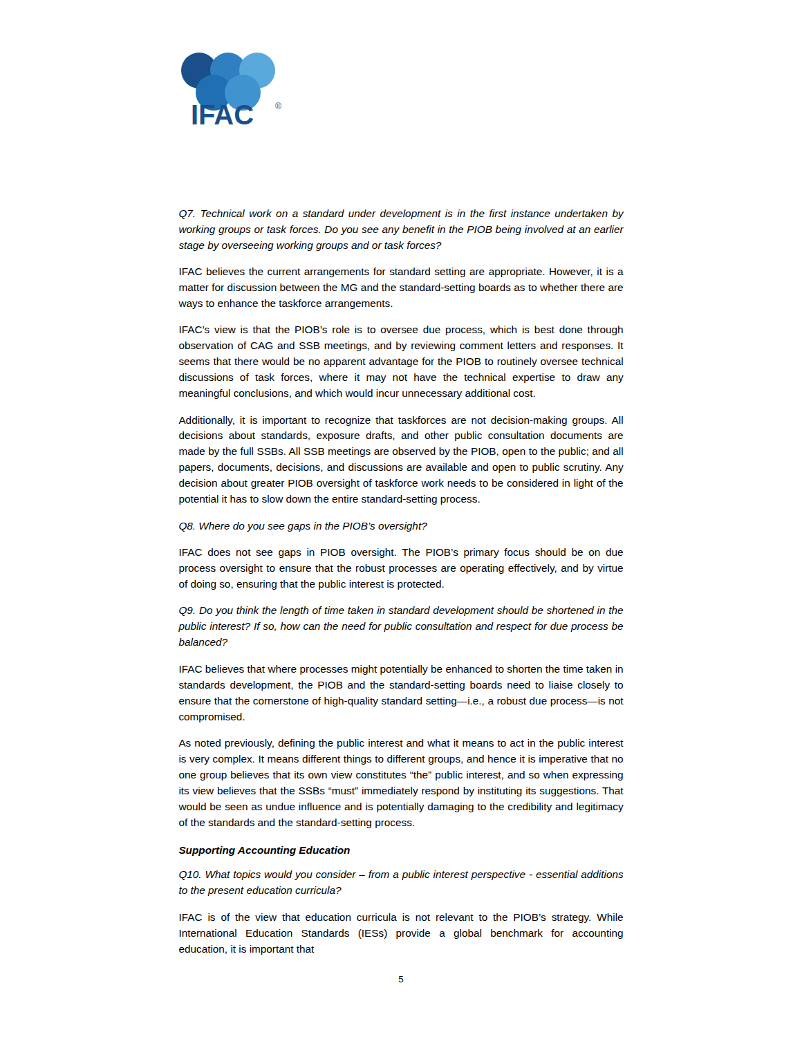IFAC ®
Q7. Technical work on a standard under development is in the first instance undertaken by working groups or task forces. Do you see any benefit in the PIOB being involved at an earlier stage by overseeing working groups and or task forces?
IFAC believes the current arrangements for standard setting are appropriate. However, it is a matter for discussion between the MG and the standard-setting boards as to whether there are ways to enhance the taskforce arrangements.
IFAC’s view is that the PIOB’s role is to oversee due process, which is best done through observation of CAG and SSB meetings, and by reviewing comment letters and responses. It seems that there would be no apparent advantage for the PIOB to routinely oversee technical discussions of task forces, where it may not have the technical expertise to draw any meaningful conclusions, and which would incur unnecessary additional cost.
Additionally, it is important to recognize that taskforces are not decision-making groups. All decisions about standards, exposure drafts, and other public consultation documents are made by the full SSBs. All SSB meetings are observed by the PIOB, open to the public; and all papers, documents, decisions, and discussions are available and open to public scrutiny. Any decision about greater PIOB oversight of taskforce work needs to be considered in light of the potential it has to slow down the entire standard-setting process.
Q8. Where do you see gaps in the PIOB’s oversight?
IFAC does not see gaps in PIOB oversight. The PIOB’s primary focus should be on due process oversight to ensure that the robust processes are operating effectively, and by virtue of doing so, ensuring that the public interest is protected.
Q9. Do you think the length of time taken in standard development should be shortened in the public interest? If so, how can the need for public consultation and respect for due process be balanced?
IFAC believes that where processes might potentially be enhanced to shorten the time taken in standards development, the PIOB and the standard-setting boards need to liaise closely to ensure that the cornerstone of high-quality standard setting—i.e., a robust due process—is not compromised.
As noted previously, defining the public interest and what it means to act in the public interest is very complex. It means different things to different groups, and hence it is imperative that no one group believes that its own view constitutes “the” public interest, and so when expressing its view believes that the SSBs “must” immediately respond by instituting its suggestions. That would be seen as undue influence and is potentially damaging to the credibility and legitimacy of the standards and the standard-setting process.
Supporting Accounting Education
Q10. What topics would you consider – from a public interest perspective - essential additions to the present education curricula?
IFAC is of the view that education curricula is not relevant to the PIOB’s strategy. While International Education Standards (IESs) provide a global benchmark for accounting education, it is important that
5